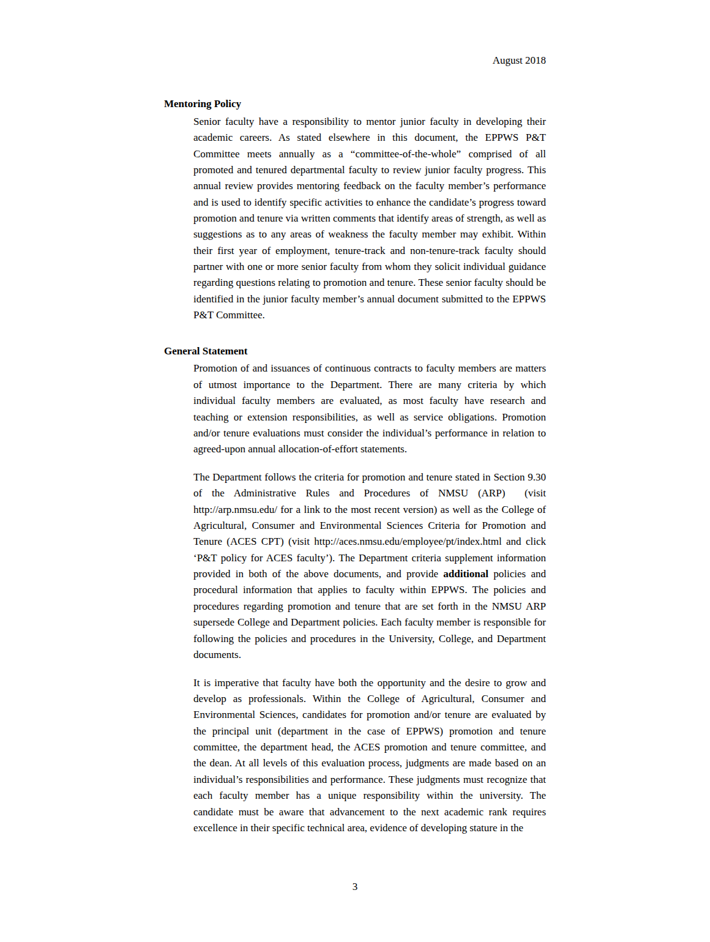August 2018
Mentoring Policy
Senior faculty have a responsibility to mentor junior faculty in developing their academic careers. As stated elsewhere in this document, the EPPWS P&T Committee meets annually as a “committee-of-the-whole” comprised of all promoted and tenured departmental faculty to review junior faculty progress. This annual review provides mentoring feedback on the faculty member’s performance and is used to identify specific activities to enhance the candidate’s progress toward promotion and tenure via written comments that identify areas of strength, as well as suggestions as to any areas of weakness the faculty member may exhibit. Within their first year of employment, tenure-track and non-tenure-track faculty should partner with one or more senior faculty from whom they solicit individual guidance regarding questions relating to promotion and tenure. These senior faculty should be identified in the junior faculty member’s annual document submitted to the EPPWS P&T Committee.
General Statement
Promotion of and issuances of continuous contracts to faculty members are matters of utmost importance to the Department. There are many criteria by which individual faculty members are evaluated, as most faculty have research and teaching or extension responsibilities, as well as service obligations. Promotion and/or tenure evaluations must consider the individual’s performance in relation to agreed-upon annual allocation-of-effort statements.
The Department follows the criteria for promotion and tenure stated in Section 9.30 of the Administrative Rules and Procedures of NMSU (ARP) (visit http://arp.nmsu.edu/ for a link to the most recent version) as well as the College of Agricultural, Consumer and Environmental Sciences Criteria for Promotion and Tenure (ACES CPT) (visit http://aces.nmsu.edu/employee/pt/index.html and click ‘P&T policy for ACES faculty’). The Department criteria supplement information provided in both of the above documents, and provide additional policies and procedural information that applies to faculty within EPPWS. The policies and procedures regarding promotion and tenure that are set forth in the NMSU ARP supersede College and Department policies. Each faculty member is responsible for following the policies and procedures in the University, College, and Department documents.
It is imperative that faculty have both the opportunity and the desire to grow and develop as professionals. Within the College of Agricultural, Consumer and Environmental Sciences, candidates for promotion and/or tenure are evaluated by the principal unit (department in the case of EPPWS) promotion and tenure committee, the department head, the ACES promotion and tenure committee, and the dean. At all levels of this evaluation process, judgments are made based on an individual’s responsibilities and performance. These judgments must recognize that each faculty member has a unique responsibility within the university. The candidate must be aware that advancement to the next academic rank requires excellence in their specific technical area, evidence of developing stature in the
3